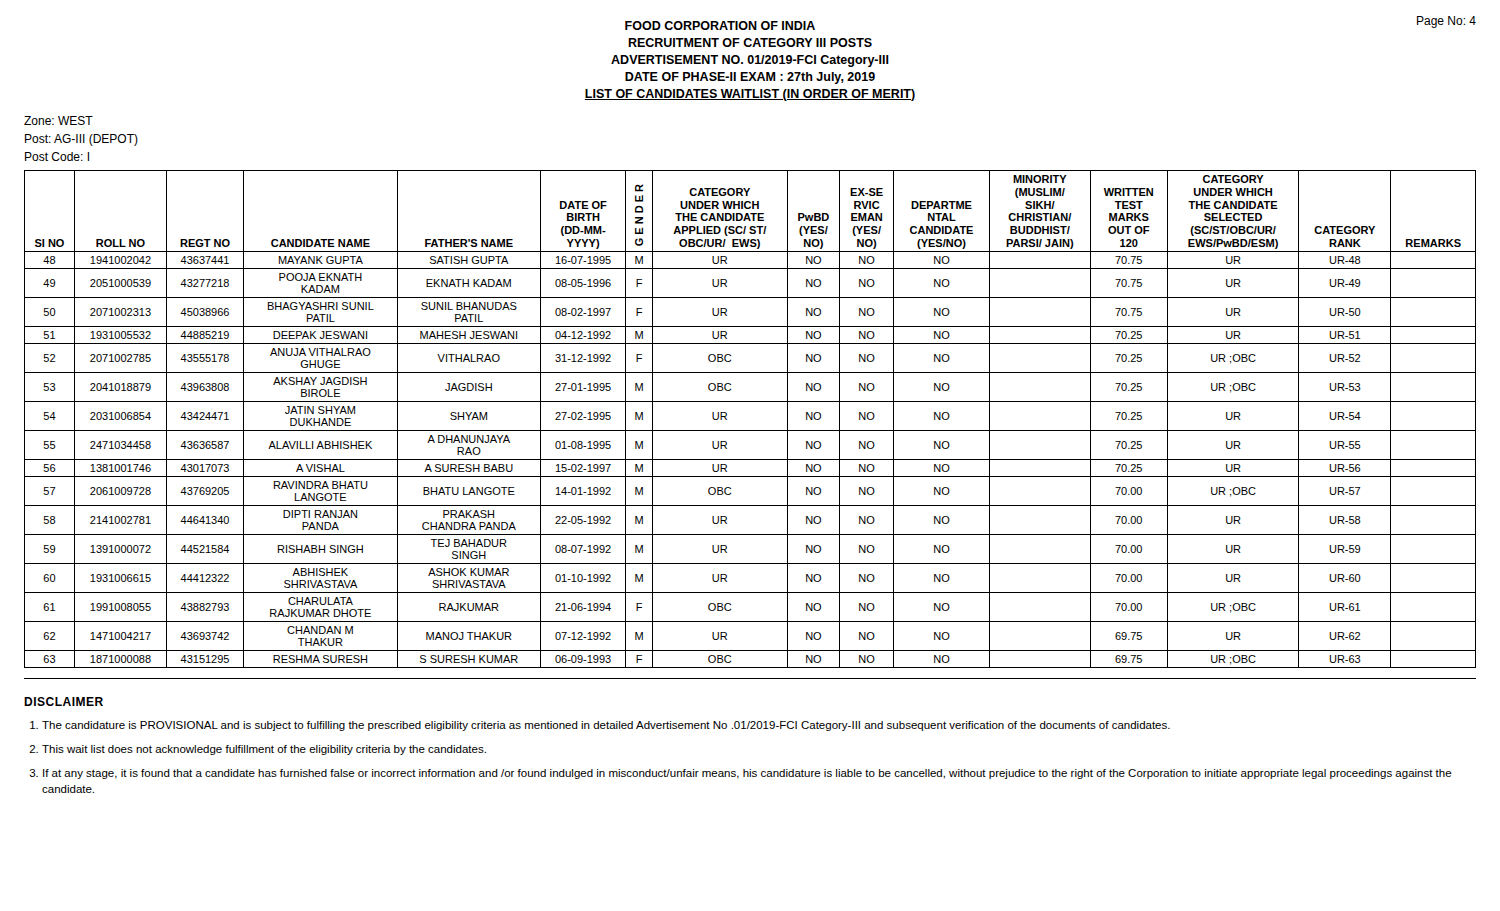Page No: 4
FOOD CORPORATION OF INDIA
RECRUITMENT OF CATEGORY III POSTS
ADVERTISEMENT NO. 01/2019-FCI Category-III
DATE OF PHASE-II EXAM : 27th July, 2019
LIST OF CANDIDATES WAITLIST (IN ORDER OF MERIT)
Zone: WEST
Post: AG-III (DEPOT)
Post Code: I
| SI NO | ROLL NO | REGT NO | CANDIDATE NAME | FATHER'S NAME | DATE OF BIRTH (DD-MM- YYYY) | G E N D E R | CATEGORY UNDER WHICH THE CANDIDATE APPLIED (SC/ ST/ OBC/UR/ EWS) | PwBD (YES/ NO) | EX-SE RVIC EMAN (YES/ NO) | DEPARTME NTAL CANDIDATE (YES/NO) | MINORITY (MUSLIM/ SIKH/ CHRISTIAN/ BUDDHIST/ PARSI/ JAIN) | WRITTEN TEST MARKS OUT OF 120 | CATEGORY UNDER WHICH THE CANDIDATE SELECTED (SC/ST/OBC/UR/ EWS/PwBD/ESM) | CATEGORY RANK | REMARKS |
| --- | --- | --- | --- | --- | --- | --- | --- | --- | --- | --- | --- | --- | --- | --- | --- |
| 48 | 1941002042 | 43637441 | MAYANK GUPTA | SATISH GUPTA | 16-07-1995 | M | UR | NO | NO | NO | | 70.75 | UR | UR-48 | |
| 49 | 2051000539 | 43277218 | POOJA EKNATH KADAM | EKNATH KADAM | 08-05-1996 | F | UR | NO | NO | NO | | 70.75 | UR | UR-49 | |
| 50 | 2071002313 | 45038966 | BHAGYASHRI SUNIL PATIL | SUNIL BHANUDAS PATIL | 08-02-1997 | F | UR | NO | NO | NO | | 70.75 | UR | UR-50 | |
| 51 | 1931005532 | 44885219 | DEEPAK JESWANI | MAHESH JESWANI | 04-12-1992 | M | UR | NO | NO | NO | | 70.25 | UR | UR-51 | |
| 52 | 2071002785 | 43555178 | ANUJA VITHALRAO GHUGE | VITHALRAO | 31-12-1992 | F | OBC | NO | NO | NO | | 70.25 | UR ;OBC | UR-52 | |
| 53 | 2041018879 | 43963808 | AKSHAY JAGDISH BIROLE | JAGDISH | 27-01-1995 | M | OBC | NO | NO | NO | | 70.25 | UR ;OBC | UR-53 | |
| 54 | 2031006854 | 43424471 | JATIN SHYAM DUKHANDE | SHYAM | 27-02-1995 | M | UR | NO | NO | NO | | 70.25 | UR | UR-54 | |
| 55 | 2471034458 | 43636587 | ALAVILLI ABHISHEK | A DHANUNJAYA RAO | 01-08-1995 | M | UR | NO | NO | NO | | 70.25 | UR | UR-55 | |
| 56 | 1381001746 | 43017073 | A VISHAL | A SURESH BABU | 15-02-1997 | M | UR | NO | NO | NO | | 70.25 | UR | UR-56 | |
| 57 | 2061009728 | 43769205 | RAVINDRA BHATU LANGOTE | BHATU LANGOTE | 14-01-1992 | M | OBC | NO | NO | NO | | 70.00 | UR ;OBC | UR-57 | |
| 58 | 2141002781 | 44641340 | DIPTI RANJAN PANDA | PRAKASH CHANDRA PANDA | 22-05-1992 | M | UR | NO | NO | NO | | 70.00 | UR | UR-58 | |
| 59 | 1391000072 | 44521584 | RISHABH SINGH | TEJ BAHADUR SINGH | 08-07-1992 | M | UR | NO | NO | NO | | 70.00 | UR | UR-59 | |
| 60 | 1931006615 | 44412322 | ABHISHEK SHRIVASTAVA | ASHOK KUMAR SHRIVASTAVA | 01-10-1992 | M | UR | NO | NO | NO | | 70.00 | UR | UR-60 | |
| 61 | 1991008055 | 43882793 | CHARULATA RAJKUMAR DHOTE | RAJKUMAR | 21-06-1994 | F | OBC | NO | NO | NO | | 70.00 | UR ;OBC | UR-61 | |
| 62 | 1471004217 | 43693742 | CHANDAN M THAKUR | MANOJ THAKUR | 07-12-1992 | M | UR | NO | NO | NO | | 69.75 | UR | UR-62 | |
| 63 | 1871000088 | 43151295 | RESHMA SURESH | S SURESH KUMAR | 06-09-1993 | F | OBC | NO | NO | NO | | 69.75 | UR ;OBC | UR-63 | |
DISCLAIMER
The candidature is PROVISIONAL and is subject to fulfilling the prescribed eligibility criteria as mentioned in detailed Advertisement No .01/2019-FCI Category-III and subsequent verification of the documents of candidates.
This wait list does not acknowledge fulfillment of the eligibility criteria by the candidates.
If at any stage, it is found that a candidate has furnished false or incorrect information and /or found indulged in misconduct/unfair means, his candidature is liable to be cancelled, without prejudice to the right of the Corporation to initiate appropriate legal proceedings against the candidate.